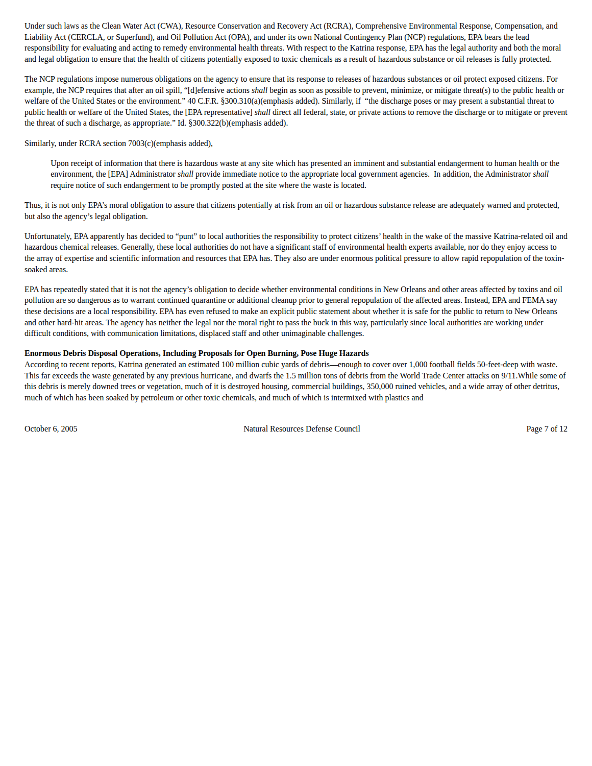Under such laws as the Clean Water Act (CWA), Resource Conservation and Recovery Act (RCRA), Comprehensive Environmental Response, Compensation, and Liability Act (CERCLA, or Superfund), and Oil Pollution Act (OPA), and under its own National Contingency Plan (NCP) regulations, EPA bears the lead responsibility for evaluating and acting to remedy environmental health threats. With respect to the Katrina response, EPA has the legal authority and both the moral and legal obligation to ensure that the health of citizens potentially exposed to toxic chemicals as a result of hazardous substance or oil releases is fully protected.
The NCP regulations impose numerous obligations on the agency to ensure that its response to releases of hazardous substances or oil protect exposed citizens. For example, the NCP requires that after an oil spill, “[d]efensive actions shall begin as soon as possible to prevent, minimize, or mitigate threat(s) to the public health or welfare of the United States or the environment.” 40 C.F.R. §300.310(a)(emphasis added). Similarly, if “the discharge poses or may present a substantial threat to public health or welfare of the United States, the [EPA representative] shall direct all federal, state, or private actions to remove the discharge or to mitigate or prevent the threat of such a discharge, as appropriate.” Id. §300.322(b)(emphasis added).
Similarly, under RCRA section 7003(c)(emphasis added),
Upon receipt of information that there is hazardous waste at any site which has presented an imminent and substantial endangerment to human health or the environment, the [EPA] Administrator shall provide immediate notice to the appropriate local government agencies. In addition, the Administrator shall require notice of such endangerment to be promptly posted at the site where the waste is located.
Thus, it is not only EPA’s moral obligation to assure that citizens potentially at risk from an oil or hazardous substance release are adequately warned and protected, but also the agency’s legal obligation.
Unfortunately, EPA apparently has decided to “punt” to local authorities the responsibility to protect citizens’ health in the wake of the massive Katrina-related oil and hazardous chemical releases. Generally, these local authorities do not have a significant staff of environmental health experts available, nor do they enjoy access to the array of expertise and scientific information and resources that EPA has. They also are under enormous political pressure to allow rapid repopulation of the toxin-soaked areas.
EPA has repeatedly stated that it is not the agency’s obligation to decide whether environmental conditions in New Orleans and other areas affected by toxins and oil pollution are so dangerous as to warrant continued quarantine or additional cleanup prior to general repopulation of the affected areas. Instead, EPA and FEMA say these decisions are a local responsibility. EPA has even refused to make an explicit public statement about whether it is safe for the public to return to New Orleans and other hard-hit areas. The agency has neither the legal nor the moral right to pass the buck in this way, particularly since local authorities are working under difficult conditions, with communication limitations, displaced staff and other unimaginable challenges.
Enormous Debris Disposal Operations, Including Proposals for Open Burning, Pose Huge Hazards
According to recent reports, Katrina generated an estimated 100 million cubic yards of debris—enough to cover over 1,000 football fields 50-feet-deep with waste. This far exceeds the waste generated by any previous hurricane, and dwarfs the 1.5 million tons of debris from the World Trade Center attacks on 9/11.While some of this debris is merely downed trees or vegetation, much of it is destroyed housing, commercial buildings, 350,000 ruined vehicles, and a wide array of other detritus, much of which has been soaked by petroleum or other toxic chemicals, and much of which is intermixed with plastics and
October 6, 2005 Natural Resources Defense Council Page 7 of 12